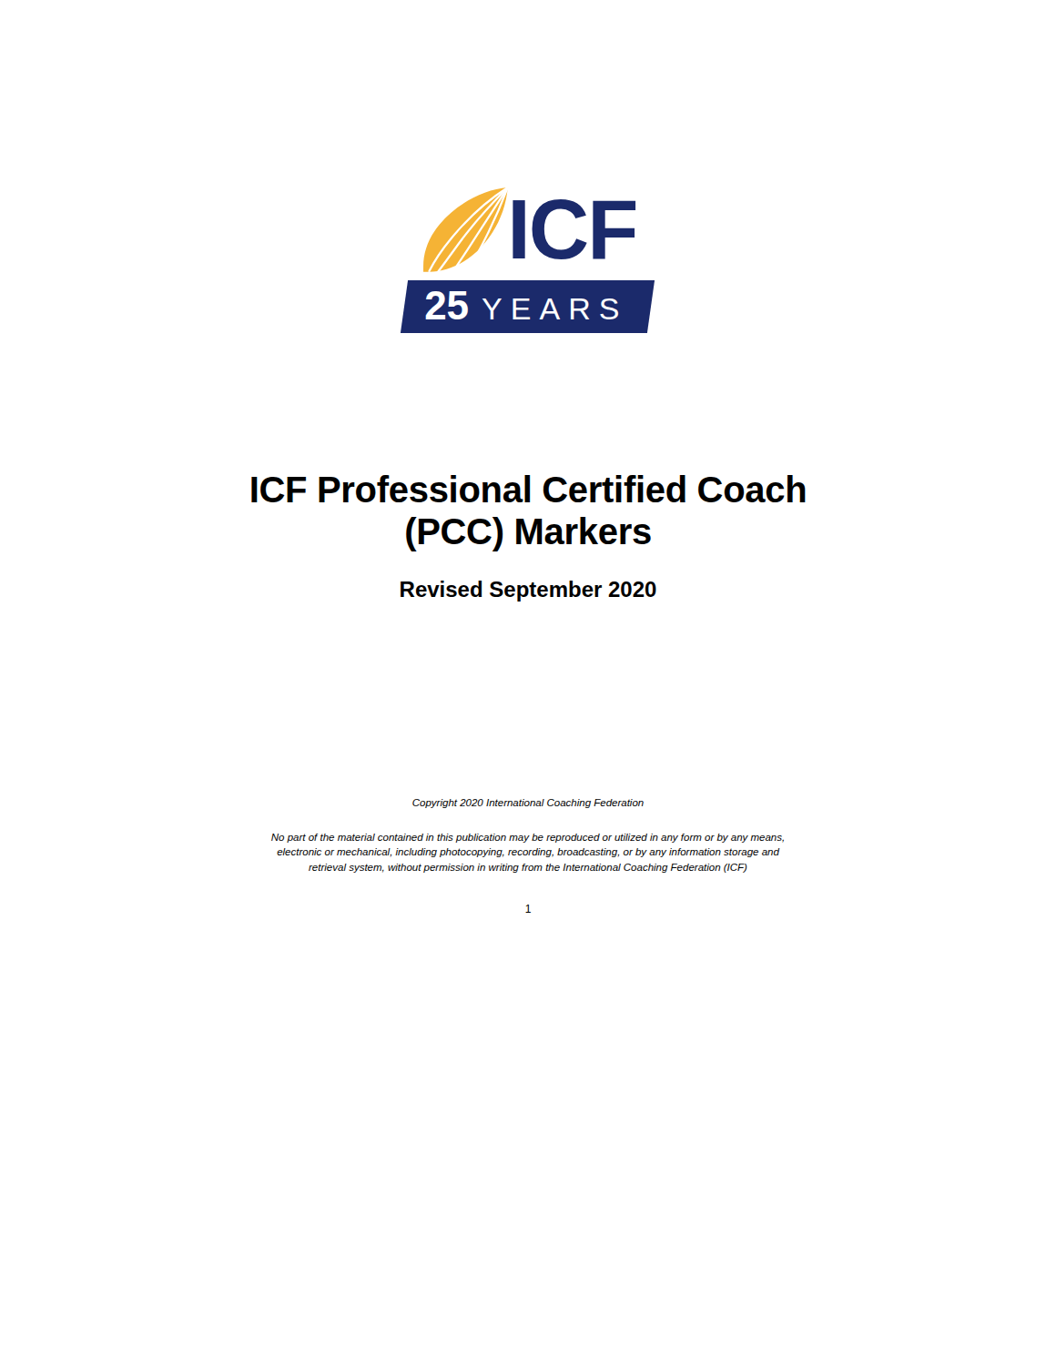ICF
25 YEARS
ICF Professional Certified Coach
(PCC) Markers
Revised September 2020
Copyright 2020 International Coaching Federation
No part of the material contained in this publication may be reproduced or utilized in any form or by any means, electronic or mechanical, including photocopying, recording, broadcasting, or by any information storage and retrieval system, without permission in writing from the International Coaching Federation (ICF)
1